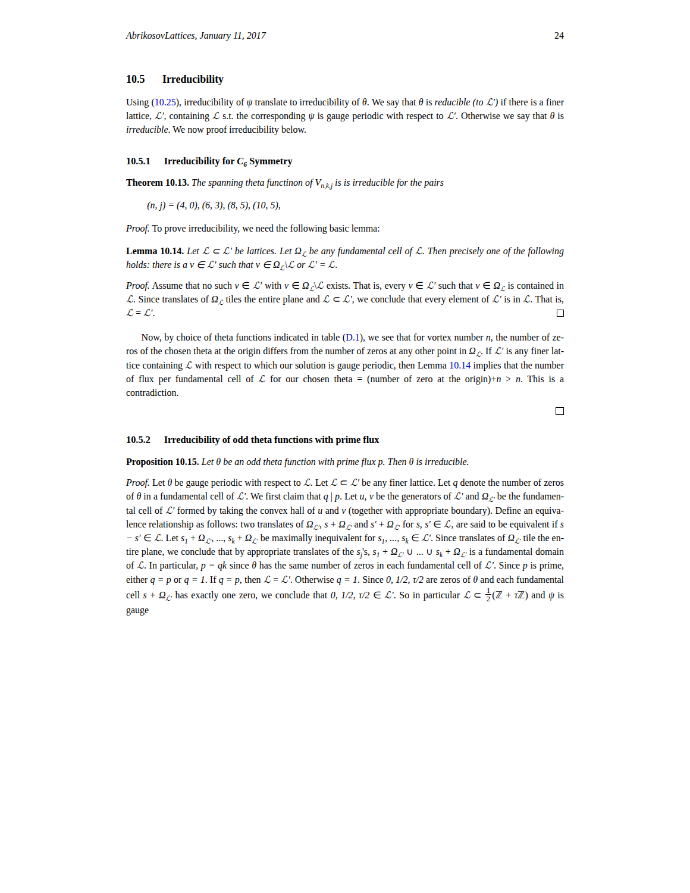AbrikosovLattices, January 11, 2017 24
10.5 Irreducibility
Using (10.25), irreducibility of ψ translate to irreducibility of θ. We say that θ is reducible (to ℒ′) if there is a finer lattice, ℒ′, containing ℒ s.t. the corresponding ψ is gauge periodic with respect to ℒ′. Otherwise we say that θ is irreducible. We now proof irreducibility below.
10.5.1 Irreducibility for C6 Symmetry
Theorem 10.13. The spanning theta functinon of Vn,k,j is is irreducible for the pairs
(n, j) = (4, 0), (6, 3), (8, 5), (10, 5),
Proof. To prove irreducibility, we need the following basic lemma:
Lemma 10.14. Let ℒ ⊂ ℒ′ be lattices. Let Ωℒ be any fundamental cell of ℒ. Then precisely one of the following holds: there is a v ∈ ℒ′ such that v ∈ Ωℒ\ℒ or ℒ′ = ℒ.
Proof. Assume that no such v ∈ ℒ′ with v ∈ Ωℒ\ℒ exists. That is, every v ∈ ℒ′ such that v ∈ Ωℒ is contained in ℒ. Since translates of Ωℒ tiles the entire plane and ℒ ⊂ ℒ′, we conclude that every element of ℒ′ is in ℒ. That is, ℒ = ℒ′.
Now, by choice of theta functions indicated in table (D.1), we see that for vortex number n, the number of zeros of the chosen theta at the origin differs from the number of zeros at any other point in Ωℒ. If ℒ′ is any finer lattice containing ℒ with respect to which our solution is gauge periodic, then Lemma 10.14 implies that the number of flux per fundamental cell of ℒ for our chosen theta = (number of zero at the origin)+n > n. This is a contradiction.
10.5.2 Irreducibility of odd theta functions with prime flux
Proposition 10.15. Let θ be an odd theta function with prime flux p. Then θ is irreducible.
Proof. Let θ be gauge periodic with respect to ℒ. Let ℒ ⊂ ℒ′ be any finer lattice. Let q denote the number of zeros of θ in a fundamental cell of ℒ′. We first claim that q | p. Let u, v be the generators of ℒ′ and Ωℒ′ be the fundamental cell of ℒ′ formed by taking the convex hall of u and v (together with appropriate boundary). Define an equivalence relationship as follows: two translates of Ωℒ′, s + Ωℒ′ and s′ + Ωℒ′ for s, s′ ∈ ℒ, are said to be equivalent if s − s′ ∈ ℒ. Let s1 + Ωℒ′, ..., sk + Ωℒ′ be maximally inequivalent for s1, ..., sk ∈ ℒ′. Since translates of Ωℒ′ tile the entire plane, we conclude that by appropriate translates of the sj's, s1 + Ωℒ′ ∪ ... ∪ sk + Ωℒ′ is a fundamental domain of ℒ. In particular, p = qk since θ has the same number of zeros in each fundamental cell of ℒ′. Since p is prime, either q = p or q = 1. If q = p, then ℒ = ℒ′. Otherwise q = 1. Since 0, 1/2, τ/2 are zeros of θ and each fundamental cell s + Ωℒ′ has exactly one zero, we conclude that 0, 1/2, τ/2 ∈ ℒ′. So in particular ℒ ⊂ 12(ℤ + τℤ) and ψ is gauge